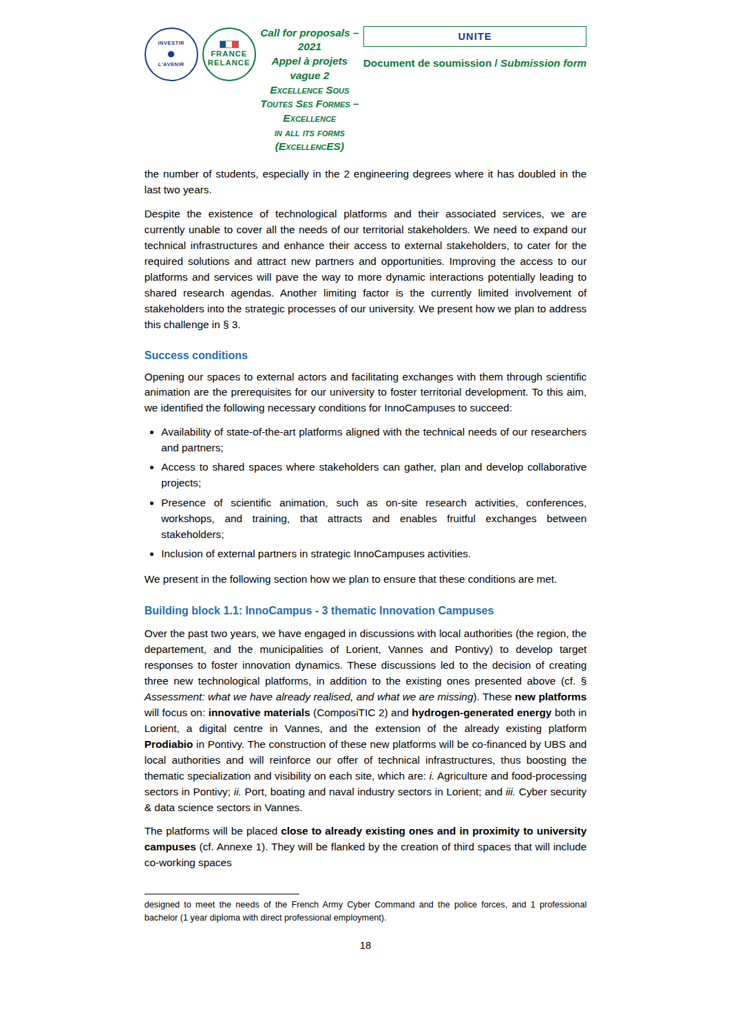INVESTIR
●
L'AVENIR
FRANCE
RELANCE
Call for proposals – 2021
Appel à projets vague 2
Excellence sous toutes ses formes – Excellence
in all its forms (ExcellencES)
UNITE
Document de soumission / Submission form
the number of students, especially in the 2 engineering degrees where it has doubled in the last two years.
Despite the existence of technological platforms and their associated services, we are currently unable to cover all the needs of our territorial stakeholders. We need to expand our technical infrastructures and enhance their access to external stakeholders, to cater for the required solutions and attract new partners and opportunities. Improving the access to our platforms and services will pave the way to more dynamic interactions potentially leading to shared research agendas. Another limiting factor is the currently limited involvement of stakeholders into the strategic processes of our university. We present how we plan to address this challenge in § 3.
Success conditions
Opening our spaces to external actors and facilitating exchanges with them through scientific animation are the prerequisites for our university to foster territorial development. To this aim, we identified the following necessary conditions for InnoCampuses to succeed:
Availability of state-of-the-art platforms aligned with the technical needs of our researchers and partners;
Access to shared spaces where stakeholders can gather, plan and develop collaborative projects;
Presence of scientific animation, such as on-site research activities, conferences, workshops, and training, that attracts and enables fruitful exchanges between stakeholders;
Inclusion of external partners in strategic InnoCampuses activities.
We present in the following section how we plan to ensure that these conditions are met.
Building block 1.1: InnoCampus - 3 thematic Innovation Campuses
Over the past two years, we have engaged in discussions with local authorities (the region, the departement, and the municipalities of Lorient, Vannes and Pontivy) to develop target responses to foster innovation dynamics. These discussions led to the decision of creating three new technological platforms, in addition to the existing ones presented above (cf. § Assessment: what we have already realised, and what we are missing). These new platforms will focus on: innovative materials (ComposiTIC 2) and hydrogen-generated energy both in Lorient, a digital centre in Vannes, and the extension of the already existing platform Prodiabio in Pontivy. The construction of these new platforms will be co-financed by UBS and local authorities and will reinforce our offer of technical infrastructures, thus boosting the thematic specialization and visibility on each site, which are: i. Agriculture and food-processing sectors in Pontivy; ii. Port, boating and naval industry sectors in Lorient; and iii. Cyber security & data science sectors in Vannes.
The platforms will be placed close to already existing ones and in proximity to university campuses (cf. Annexe 1). They will be flanked by the creation of third spaces that will include co-working spaces
designed to meet the needs of the French Army Cyber Command and the police forces, and 1 professional bachelor (1 year diploma with direct professional employment).
18